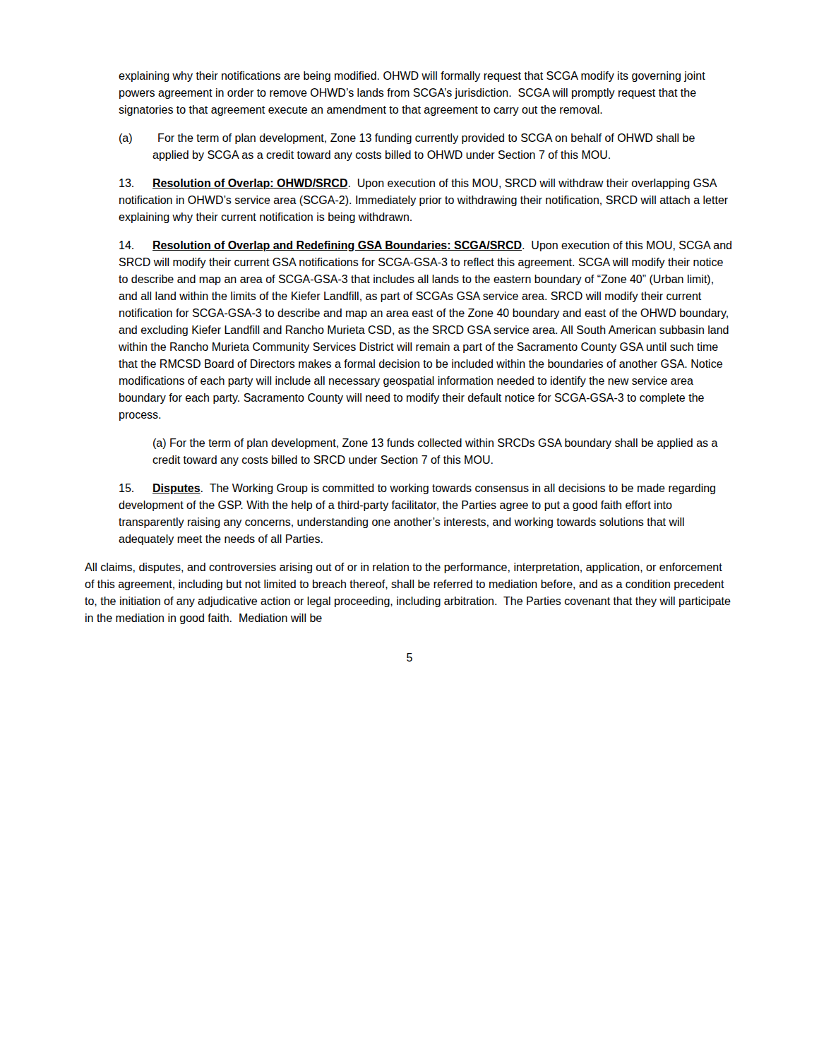explaining why their notifications are being modified. OHWD will formally request that SCGA modify its governing joint powers agreement in order to remove OHWD’s lands from SCGA’s jurisdiction. SCGA will promptly request that the signatories to that agreement execute an amendment to that agreement to carry out the removal.
(a) For the term of plan development, Zone 13 funding currently provided to SCGA on behalf of OHWD shall be applied by SCGA as a credit toward any costs billed to OHWD under Section 7 of this MOU.
13. Resolution of Overlap: OHWD/SRCD. Upon execution of this MOU, SRCD will withdraw their overlapping GSA notification in OHWD’s service area (SCGA-2). Immediately prior to withdrawing their notification, SRCD will attach a letter explaining why their current notification is being withdrawn.
14. Resolution of Overlap and Redefining GSA Boundaries: SCGA/SRCD. Upon execution of this MOU, SCGA and SRCD will modify their current GSA notifications for SCGA-GSA-3 to reflect this agreement. SCGA will modify their notice to describe and map an area of SCGA-GSA-3 that includes all lands to the eastern boundary of “Zone 40” (Urban limit), and all land within the limits of the Kiefer Landfill, as part of SCGAs GSA service area. SRCD will modify their current notification for SCGA-GSA-3 to describe and map an area east of the Zone 40 boundary and east of the OHWD boundary, and excluding Kiefer Landfill and Rancho Murieta CSD, as the SRCD GSA service area. All South American subbasin land within the Rancho Murieta Community Services District will remain a part of the Sacramento County GSA until such time that the RMCSD Board of Directors makes a formal decision to be included within the boundaries of another GSA. Notice modifications of each party will include all necessary geospatial information needed to identify the new service area boundary for each party. Sacramento County will need to modify their default notice for SCGA-GSA-3 to complete the process.
(a) For the term of plan development, Zone 13 funds collected within SRCDs GSA boundary shall be applied as a credit toward any costs billed to SRCD under Section 7 of this MOU.
15. Disputes. The Working Group is committed to working towards consensus in all decisions to be made regarding development of the GSP. With the help of a third-party facilitator, the Parties agree to put a good faith effort into transparently raising any concerns, understanding one another’s interests, and working towards solutions that will adequately meet the needs of all Parties.
All claims, disputes, and controversies arising out of or in relation to the performance, interpretation, application, or enforcement of this agreement, including but not limited to breach thereof, shall be referred to mediation before, and as a condition precedent to, the initiation of any adjudicative action or legal proceeding, including arbitration. The Parties covenant that they will participate in the mediation in good faith. Mediation will be
5